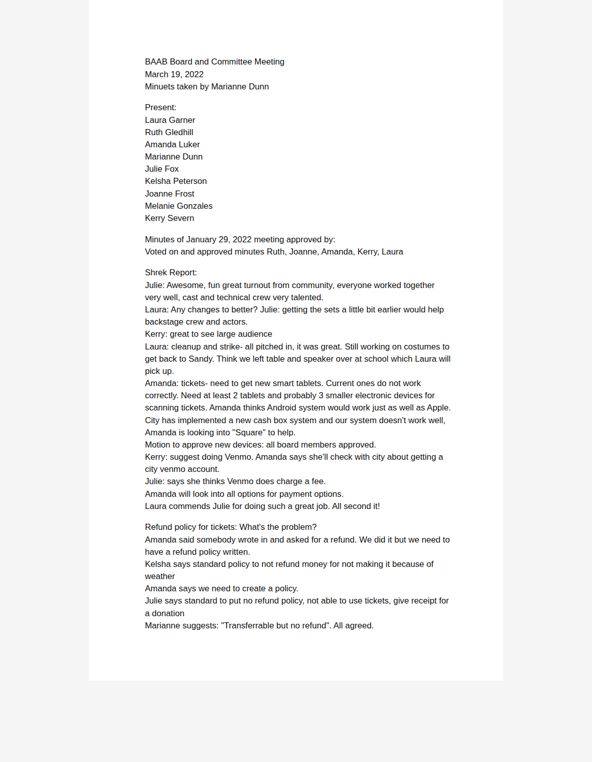BAAB Board and Committee Meeting
March 19, 2022
Minuets taken by Marianne Dunn
Present:
Laura Garner
Ruth Gledhill
Amanda Luker
Marianne Dunn
Julie Fox
Kelsha Peterson
Joanne Frost
Melanie Gonzales
Kerry Severn
Minutes of January 29, 2022 meeting approved by:
Voted on and approved minutes Ruth, Joanne, Amanda, Kerry, Laura
Shrek Report:
Julie: Awesome, fun great turnout from community, everyone worked together very well, cast and technical crew very talented.
Laura: Any changes to better? Julie: getting the sets a little bit earlier would help backstage crew and actors.
Kerry: great to see large audience
Laura: cleanup and strike- all pitched in, it was great. Still working on costumes to get back to Sandy. Think we left table and speaker over at school which Laura will pick up.
Amanda: tickets- need to get new smart tablets. Current ones do not work correctly. Need at least 2 tablets and probably 3 smaller electronic devices for scanning tickets. Amanda thinks Android system would work just as well as Apple. City has implemented a new cash box system and our system doesn't work well, Amanda is looking into "Square" to help.
Motion to approve new devices: all board members approved.
Kerry: suggest doing Venmo. Amanda says she'll check with city about getting a city venmo account.
Julie: says she thinks Venmo does charge a fee.
Amanda will look into all options for payment options.
Laura commends Julie for doing such a great job. All second it!
Refund policy for tickets: What's the problem?
Amanda said somebody wrote in and asked for a refund. We did it but we need to have a refund policy written.
Kelsha says standard policy to not refund money for not making it because of weather
Amanda says we need to create a policy.
Julie says standard to put no refund policy, not able to use tickets, give receipt for a donation
Marianne suggests: "Transferrable but no refund". All agreed.